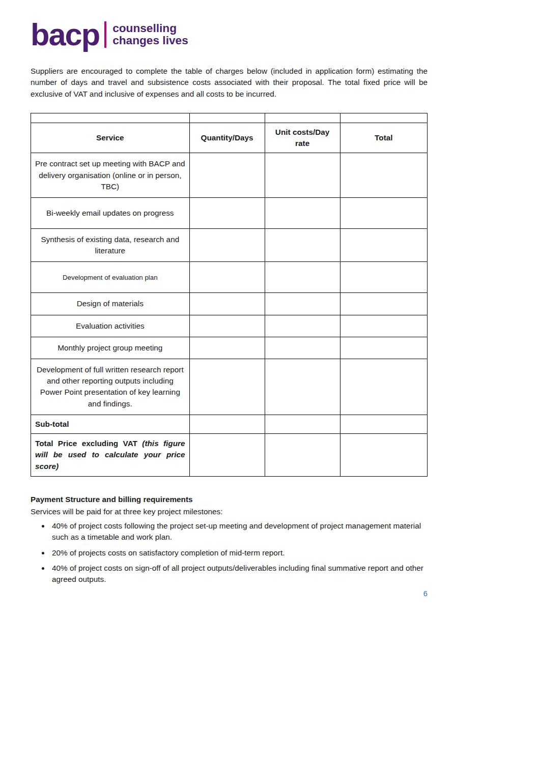bacp counselling
changes lives
Suppliers are encouraged to complete the table of charges below (included in application form) estimating the number of days and travel and subsistence costs associated with their proposal. The total fixed price will be exclusive of VAT and inclusive of expenses and all costs to be incurred.
| Service | Quantity/Days | Unit costs/Day rate | Total |
| --- | --- | --- | --- |
| Pre contract set up meeting with BACP and delivery organisation (online or in person, TBC) | | | |
| Bi-weekly email updates on progress | | | |
| Synthesis of existing data, research and literature | | | |
| Development of evaluation plan | | | |
| Design of materials | | | |
| Evaluation activities | | | |
| Monthly project group meeting | | | |
| Development of full written research report and other reporting outputs including Power Point presentation of key learning and findings. | | | |
| Sub-total | | | |
| Total Price excluding VAT (this figure will be used to calculate your price score) | | | |
Payment Structure and billing requirements
Services will be paid for at three key project milestones:
40% of project costs following the project set-up meeting and development of project management material such as a timetable and work plan.
20% of projects costs on satisfactory completion of mid-term report.
40% of project costs on sign-off of all project outputs/deliverables including final summative report and other agreed outputs.
6